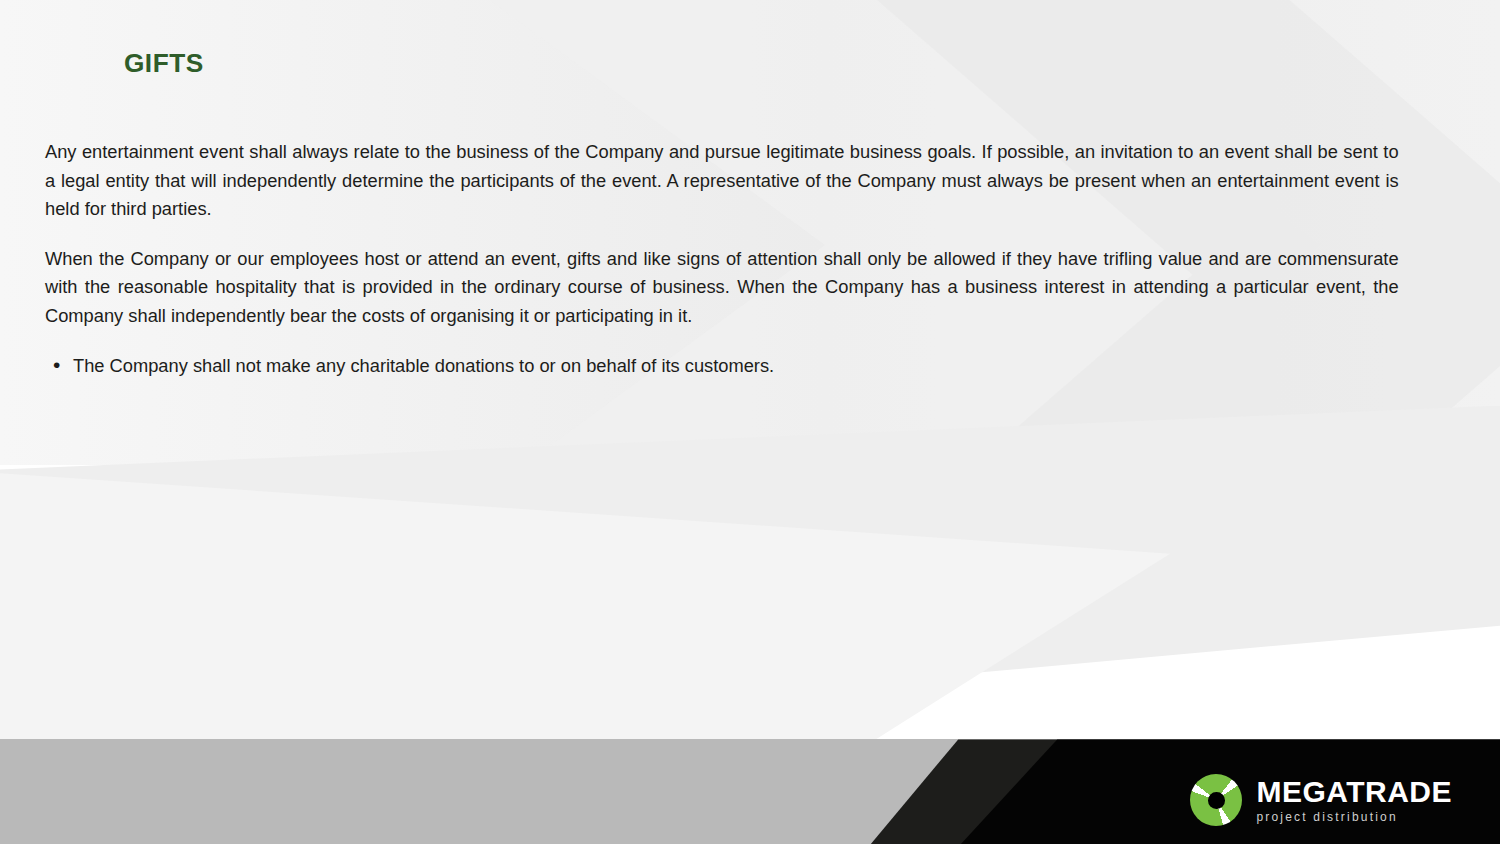GIFTS
Any entertainment event shall always relate to the business of the Company and pursue legitimate business goals. If possible, an invitation to an event shall be sent to a legal entity that will independently determine the participants of the event. A representative of the Company must always be present when an entertainment event is held for third parties.
When the Company or our employees host or attend an event, gifts and like signs of attention shall only be allowed if they have trifling value and are commensurate with the reasonable hospitality that is provided in the ordinary course of business. When the Company has a business interest in attending a particular event, the Company shall independently bear the costs of organising it or participating in it.
The Company shall not make any charitable donations to or on behalf of its customers.
MEGATRADE
project distribution